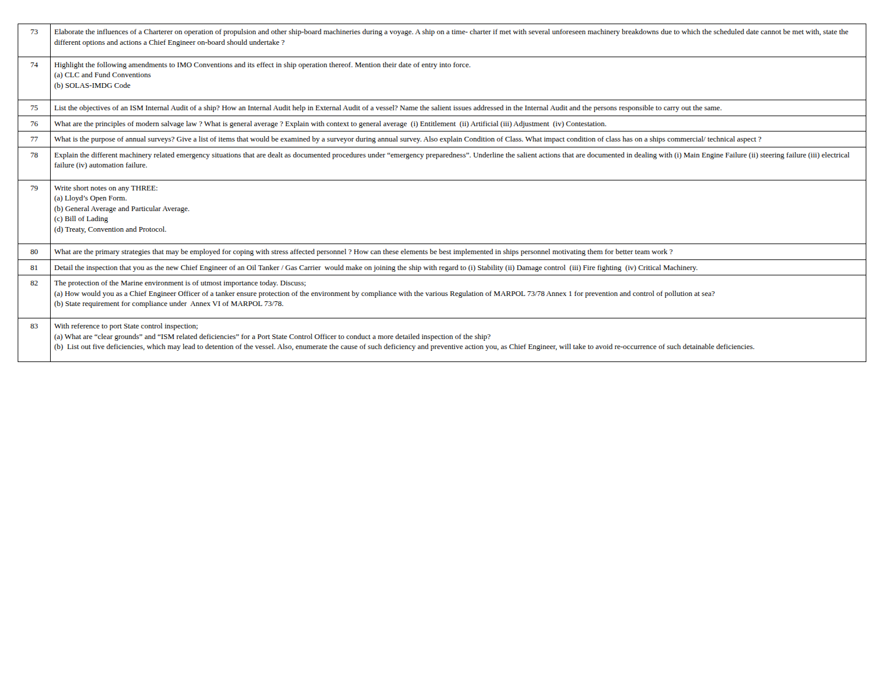| 73 | Elaborate the influences of a Charterer on operation of propulsion and other ship-board machineries during a voyage. A ship on a time- charter if met with several unforeseen machinery breakdowns due to which the scheduled date cannot be met with, state the different options and actions a Chief Engineer on-board should undertake ? |
| 74 | Highlight the following amendments to IMO Conventions and its effect in ship operation thereof. Mention their date of entry into force. (a) CLC and Fund Conventions (b) SOLAS-IMDG Code |
| 75 | List the objectives of an ISM Internal Audit of a ship? How an Internal Audit help in External Audit of a vessel? Name the salient issues addressed in the Internal Audit and the persons responsible to carry out the same. |
| 76 | What are the principles of modern salvage law ? What is general average ? Explain with context to general average (i) Entitlement (ii) Artificial (iii) Adjustment (iv) Contestation. |
| 77 | What is the purpose of annual surveys? Give a list of items that would be examined by a surveyor during annual survey. Also explain Condition of Class. What impact condition of class has on a ships commercial/ technical aspect ? |
| 78 | Explain the different machinery related emergency situations that are dealt as documented procedures under “emergency preparedness”. Underline the salient actions that are documented in dealing with (i) Main Engine Failure (ii) steering failure (iii) electrical failure (iv) automation failure. |
| 79 | Write short notes on any THREE: (a) Lloyd’s Open Form. (b) General Average and Particular Average. (c) Bill of Lading (d) Treaty, Convention and Protocol. |
| 80 | What are the primary strategies that may be employed for coping with stress affected personnel ? How can these elements be best implemented in ships personnel motivating them for better team work ? |
| 81 | Detail the inspection that you as the new Chief Engineer of an Oil Tanker / Gas Carrier would make on joining the ship with regard to (i) Stability (ii) Damage control (iii) Fire fighting (iv) Critical Machinery. |
| 82 | The protection of the Marine environment is of utmost importance today. Discuss; (a) How would you as a Chief Engineer Officer of a tanker ensure protection of the environment by compliance with the various Regulation of MARPOL 73/78 Annex 1 for prevention and control of pollution at sea? (b) State requirement for compliance under Annex VI of MARPOL 73/78. |
| 83 | With reference to port State control inspection; (a) What are “clear grounds” and “ISM related deficiencies” for a Port State Control Officer to conduct a more detailed inspection of the ship? (b) List out five deficiencies, which may lead to detention of the vessel. Also, enumerate the cause of such deficiency and preventive action you, as Chief Engineer, will take to avoid re-occurrence of such detainable deficiencies. |